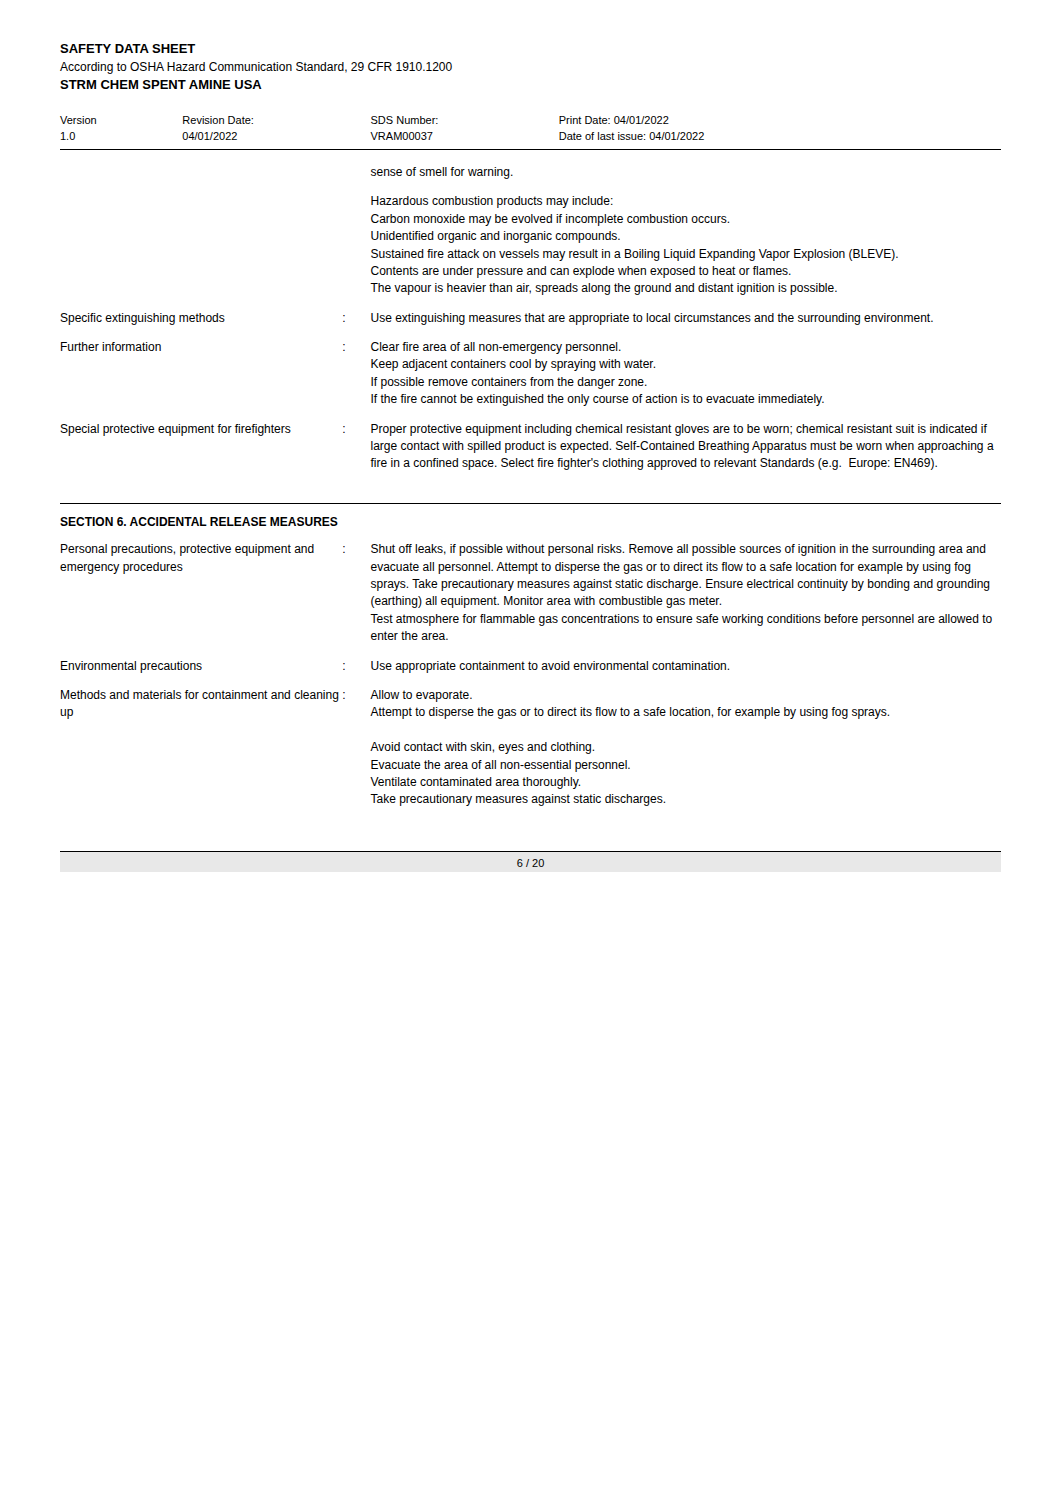SAFETY DATA SHEET
According to OSHA Hazard Communication Standard, 29 CFR 1910.1200
STRM CHEM SPENT AMINE USA
| Version 1.0 | Revision Date: 04/01/2022 | SDS Number: VRAM00037 | Print Date: 04/01/2022 Date of last issue: 04/01/2022 |
| | | sense of smell for warning. |
| | | Hazardous combustion products may include: Carbon monoxide may be evolved if incomplete combustion occurs. Unidentified organic and inorganic compounds. Sustained fire attack on vessels may result in a Boiling Liquid Expanding Vapor Explosion (BLEVE). Contents are under pressure and can explode when exposed to heat or flames. The vapour is heavier than air, spreads along the ground and distant ignition is possible. |
| Specific extinguishing methods | : | Use extinguishing measures that are appropriate to local circumstances and the surrounding environment. |
| Further information | : | Clear fire area of all non-emergency personnel. Keep adjacent containers cool by spraying with water. If possible remove containers from the danger zone. If the fire cannot be extinguished the only course of action is to evacuate immediately. |
| Special protective equipment for firefighters | : | Proper protective equipment including chemical resistant gloves are to be worn; chemical resistant suit is indicated if large contact with spilled product is expected. Self-Contained Breathing Apparatus must be worn when approaching a fire in a confined space. Select fire fighter's clothing approved to relevant Standards (e.g. Europe: EN469). |
SECTION 6. ACCIDENTAL RELEASE MEASURES
| Personal precautions, protective equipment and emergency procedures | : | Shut off leaks, if possible without personal risks. Remove all possible sources of ignition in the surrounding area and evacuate all personnel. Attempt to disperse the gas or to direct its flow to a safe location for example by using fog sprays. Take precautionary measures against static discharge. Ensure electrical continuity by bonding and grounding (earthing) all equipment. Monitor area with combustible gas meter. Test atmosphere for flammable gas concentrations to ensure safe working conditions before personnel are allowed to enter the area. |
| Environmental precautions | : | Use appropriate containment to avoid environmental contamination. |
| Methods and materials for containment and cleaning up | : | Allow to evaporate. Attempt to disperse the gas or to direct its flow to a safe location, for example by using fog sprays. Avoid contact with skin, eyes and clothing. Evacuate the area of all non-essential personnel. Ventilate contaminated area thoroughly. Take precautionary measures against static discharges. |
6 / 20